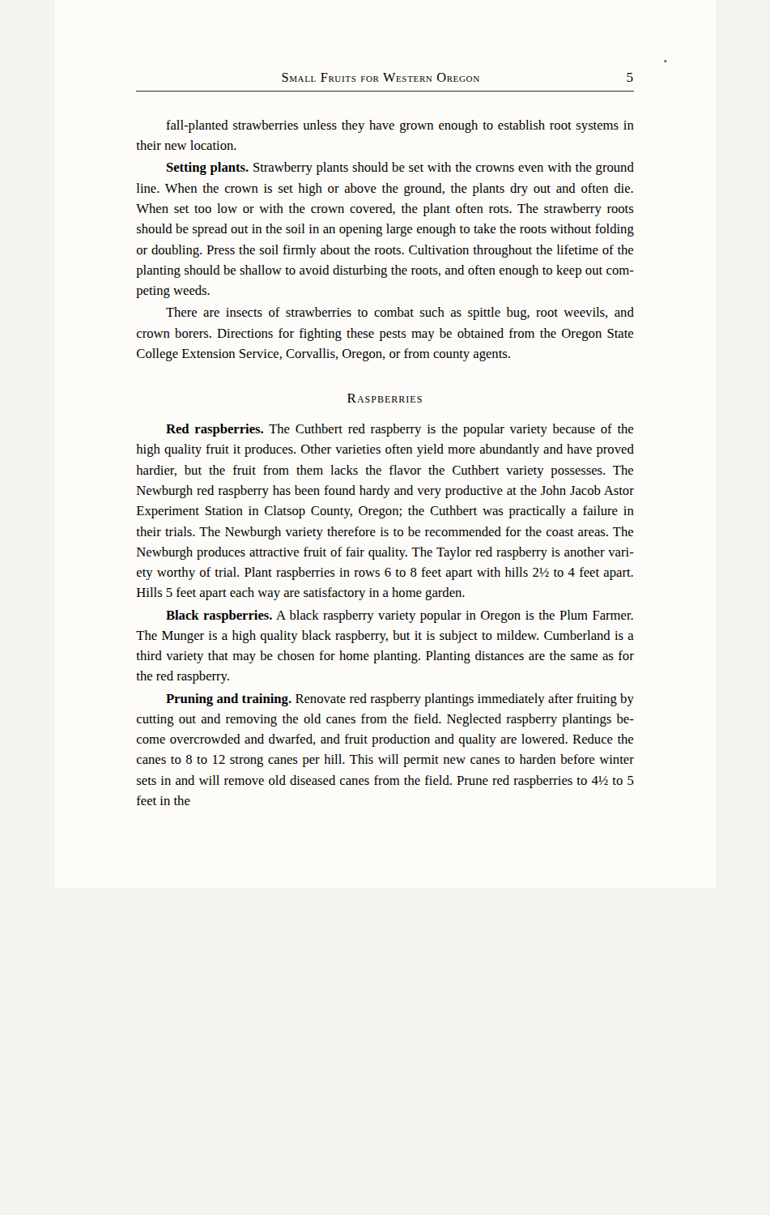•
Small Fruits for Western Oregon
5
fall-planted strawberries unless they have grown enough to establish root systems in their new location.
Setting plants. Strawberry plants should be set with the crowns even with the ground line. When the crown is set high or above the ground, the plants dry out and often die. When set too low or with the crown covered, the plant often rots. The strawberry roots should be spread out in the soil in an opening large enough to take the roots without folding or doubling. Press the soil firmly about the roots. Cultivation throughout the lifetime of the planting should be shallow to avoid disturbing the roots, and often enough to keep out competing weeds.
There are insects of strawberries to combat such as spittle bug, root weevils, and crown borers. Directions for fighting these pests may be obtained from the Oregon State College Extension Service, Corvallis, Oregon, or from county agents.
Raspberries
Red raspberries. The Cuthbert red raspberry is the popular variety because of the high quality fruit it produces. Other varieties often yield more abundantly and have proved hardier, but the fruit from them lacks the flavor the Cuthbert variety possesses. The Newburgh red raspberry has been found hardy and very productive at the John Jacob Astor Experiment Station in Clatsop County, Oregon; the Cuthbert was practically a failure in their trials. The Newburgh variety therefore is to be recommended for the coast areas. The Newburgh produces attractive fruit of fair quality. The Taylor red raspberry is another variety worthy of trial. Plant raspberries in rows 6 to 8 feet apart with hills 2½ to 4 feet apart. Hills 5 feet apart each way are satisfactory in a home garden.
Black raspberries. A black raspberry variety popular in Oregon is the Plum Farmer. The Munger is a high quality black raspberry, but it is subject to mildew. Cumberland is a third variety that may be chosen for home planting. Planting distances are the same as for the red raspberry.
Pruning and training. Renovate red raspberry plantings immediately after fruiting by cutting out and removing the old canes from the field. Neglected raspberry plantings become overcrowded and dwarfed, and fruit production and quality are lowered. Reduce the canes to 8 to 12 strong canes per hill. This will permit new canes to harden before winter sets in and will remove old diseased canes from the field. Prune red raspberries to 4½ to 5 feet in the